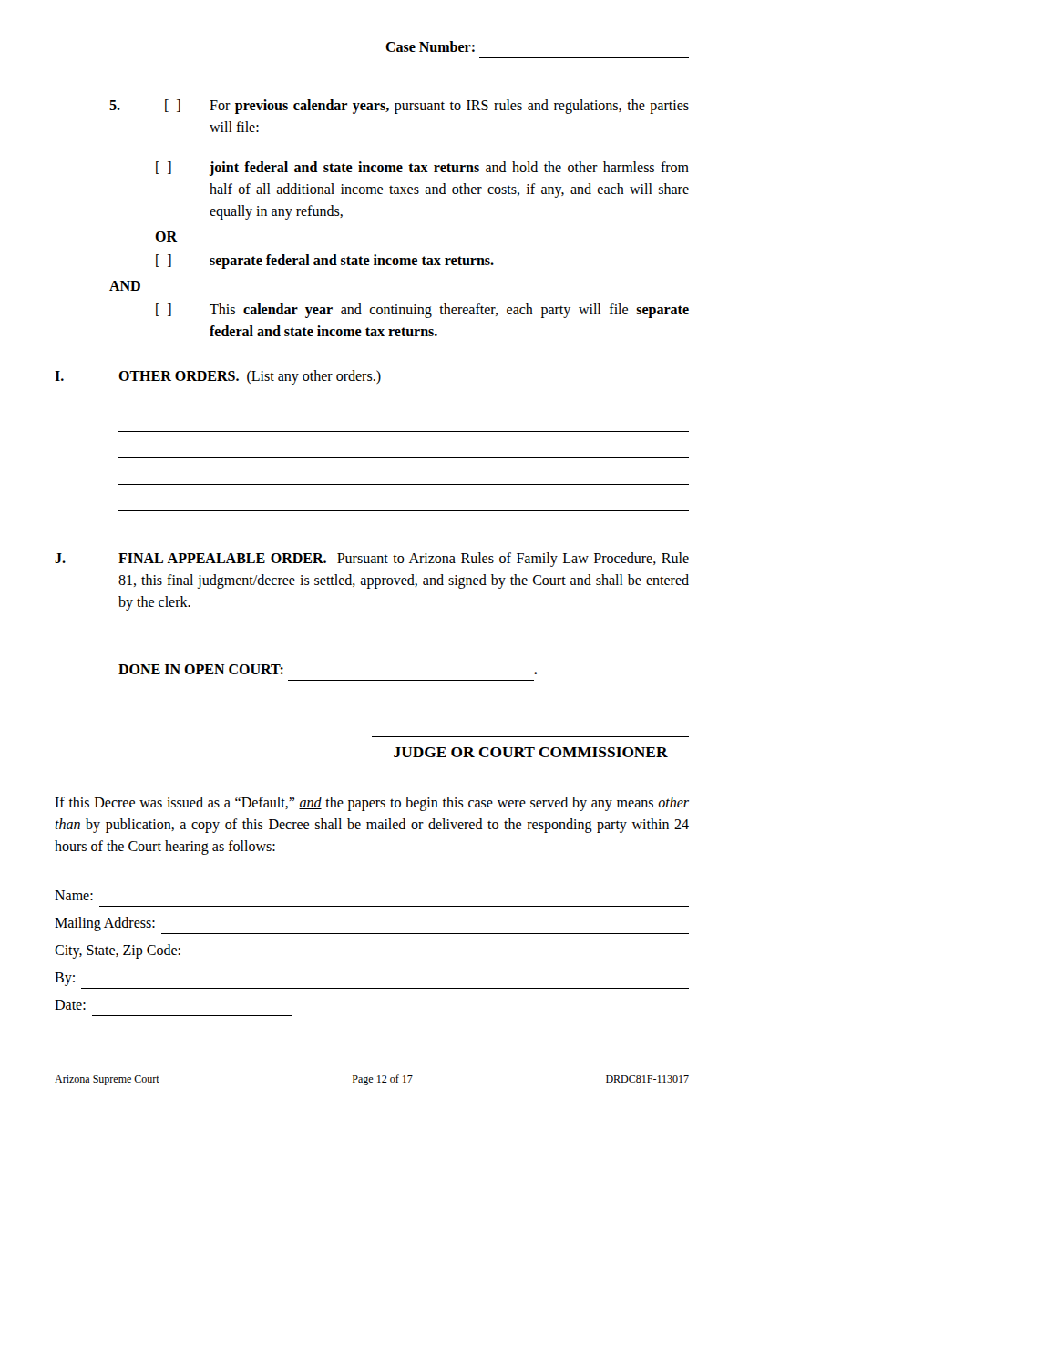Case Number:
5.
[ ]
For previous calendar years, pursuant to IRS rules and regulations, the parties will file:
[ ]
joint federal and state income tax returns and hold the other harmless from half of all additional income taxes and other costs, if any, and each will share equally in any refunds,
OR
[ ]
separate federal and state income tax returns.
AND
[ ]
This calendar year and continuing thereafter, each party will file separate federal and state income tax returns.
I.
OTHER ORDERS. (List any other orders.)
J.
FINAL APPEALABLE ORDER. Pursuant to Arizona Rules of Family Law Procedure, Rule 81, this final judgment/decree is settled, approved, and signed by the Court and shall be entered by the clerk.
DONE IN OPEN COURT: .
JUDGE OR COURT COMMISSIONER
If this Decree was issued as a “Default,” and the papers to begin this case were served by any means other than by publication, a copy of this Decree shall be mailed or delivered to the responding party within 24 hours of the Court hearing as follows:
Name:
Mailing Address:
City, State, Zip Code:
By:
Date:
Arizona Supreme Court Page 12 of 17 DRDC81F-113017